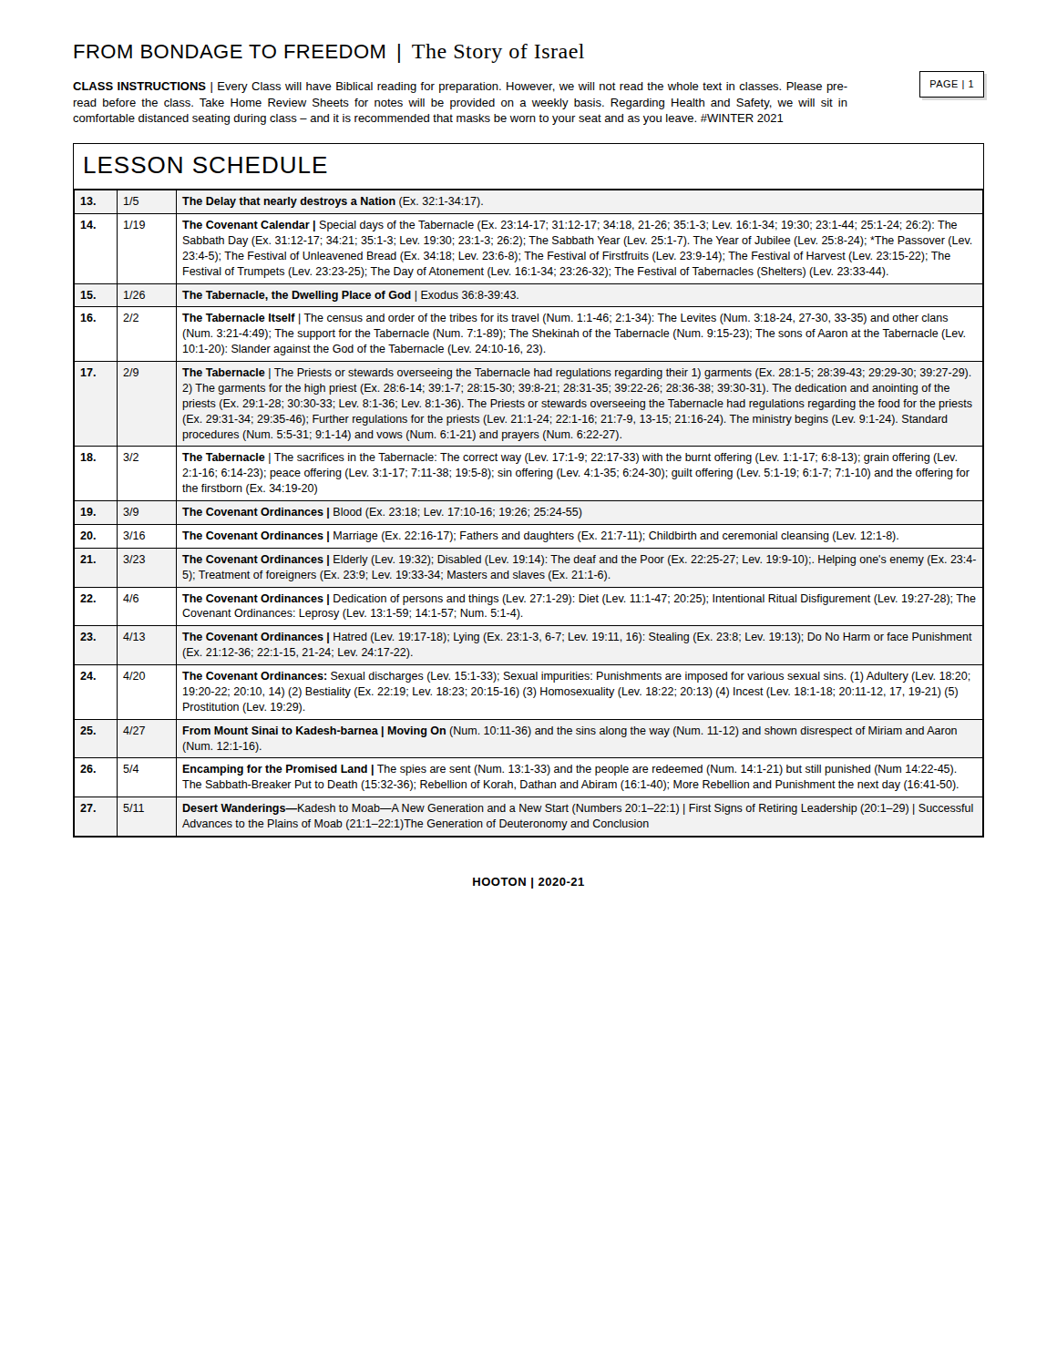PAGE | 1
FROM BONDAGE TO FREEDOM | The Story of Israel
CLASS INSTRUCTIONS | Every Class will have Biblical reading for preparation. However, we will not read the whole text in classes. Please pre-read before the class. Take Home Review Sheets for notes will be provided on a weekly basis. Regarding Health and Safety, we will sit in comfortable distanced seating during class – and it is recommended that masks be worn to your seat and as you leave. #WINTER 2021
LESSON SCHEDULE
| 13. | 1/5 | The Delay that nearly destroys a Nation (Ex. 32:1-34:17). |
| 14. | 1/19 | The Covenant Calendar / Special days of the Tabernacle (Ex. 23:14-17; 31:12-17; 34:18, 21-26; 35:1-3; Lev. 16:1-34; 19:30; 23:1-44; 25:1-24; 26:2): The Sabbath Day (Ex. 31:12-17; 34:21; 35:1-3; Lev. 19:30; 23:1-3; 26:2); The Sabbath Year (Lev. 25:1-7). The Year of Jubilee (Lev. 25:8-24); *The Passover (Lev. 23:4-5); The Festival of Unleavened Bread (Ex. 34:18; Lev. 23:6-8); The Festival of Firstfruits (Lev. 23:9-14); The Festival of Harvest (Lev. 23:15-22); The Festival of Trumpets (Lev. 23:23-25); The Day of Atonement (Lev. 16:1-34; 23:26-32); The Festival of Tabernacles (Shelters) (Lev. 23:33-44). |
| 15. | 1/26 | The Tabernacle, the Dwelling Place of God / Exodus 36:8-39:43. |
| 16. | 2/2 | The Tabernacle Itself / The census and order of the tribes for its travel (Num. 1:1-46; 2:1-34): The Levites (Num. 3:18-24, 27-30, 33-35) and other clans (Num. 3:21-4:49); The support for the Tabernacle (Num. 7:1-89); The Shekinah of the Tabernacle (Num. 9:15-23); The sons of Aaron at the Tabernacle (Lev. 10:1-20): Slander against the God of the Tabernacle (Lev. 24:10-16, 23). |
| 17. | 2/9 | The Tabernacle / The Priests or stewards overseeing the Tabernacle had regulations regarding their 1) garments (Ex. 28:1-5; 28:39-43; 29:29-30; 39:27-29). 2) The garments for the high priest (Ex. 28:6-14; 39:1-7; 28:15-30; 39:8-21; 28:31-35; 39:22-26; 28:36-38; 39:30-31). The dedication and anointing of the priests (Ex. 29:1-28; 30:30-33; Lev. 8:1-36; Lev. 8:1-36). The Priests or stewards overseeing the Tabernacle had regulations regarding the food for the priests (Ex. 29:31-34; 29:35-46); Further regulations for the priests (Lev. 21:1-24; 22:1-16; 21:7-9, 13-15; 21:16-24). The ministry begins (Lev. 9:1-24). Standard procedures (Num. 5:5-31; 9:1-14) and vows (Num. 6:1-21) and prayers (Num. 6:22-27). |
| 18. | 3/2 | The Tabernacle / The sacrifices in the Tabernacle: The correct way (Lev. 17:1-9; 22:17-33) with the burnt offering (Lev. 1:1-17; 6:8-13); grain offering (Lev. 2:1-16; 6:14-23); peace offering (Lev. 3:1-17; 7:11-38; 19:5-8); sin offering (Lev. 4:1-35; 6:24-30); guilt offering (Lev. 5:1-19; 6:1-7; 7:1-10) and the offering for the firstborn (Ex. 34:19-20) |
| 19. | 3/9 | The Covenant Ordinances / Blood (Ex. 23:18; Lev. 17:10-16; 19:26; 25:24-55) |
| 20. | 3/16 | The Covenant Ordinances / Marriage (Ex. 22:16-17); Fathers and daughters (Ex. 21:7-11); Childbirth and ceremonial cleansing (Lev. 12:1-8). |
| 21. | 3/23 | The Covenant Ordinances / Elderly (Lev. 19:32); Disabled (Lev. 19:14): The deaf and the Poor (Ex. 22:25-27; Lev. 19:9-10);. Helping one's enemy (Ex. 23:4-5); Treatment of foreigners (Ex. 23:9; Lev. 19:33-34; Masters and slaves (Ex. 21:1-6). |
| 22. | 4/6 | The Covenant Ordinances / Dedication of persons and things (Lev. 27:1-29): Diet (Lev. 11:1-47; 20:25); Intentional Ritual Disfigurement (Lev. 19:27-28); The Covenant Ordinances: Leprosy (Lev. 13:1-59; 14:1-57; Num. 5:1-4). |
| 23. | 4/13 | The Covenant Ordinances / Hatred (Lev. 19:17-18); Lying (Ex. 23:1-3, 6-7; Lev. 19:11, 16): Stealing (Ex. 23:8; Lev. 19:13); Do No Harm or face Punishment (Ex. 21:12-36; 22:1-15, 21-24; Lev. 24:17-22). |
| 24. | 4/20 | The Covenant Ordinances: Sexual discharges (Lev. 15:1-33); Sexual impurities: Punishments are imposed for various sexual sins. (1) Adultery (Lev. 18:20; 19:20-22; 20:10, 14) (2) Bestiality (Ex. 22:19; Lev. 18:23; 20:15-16) (3) Homosexuality (Lev. 18:22; 20:13) (4) Incest (Lev. 18:1-18; 20:11-12, 17, 19-21) (5) Prostitution (Lev. 19:29). |
| 25. | 4/27 | From Mount Sinai to Kadesh-barnea / Moving On (Num. 10:11-36) and the sins along the way (Num. 11-12) and shown disrespect of Miriam and Aaron (Num. 12:1-16). |
| 26. | 5/4 | Encamping for the Promised Land / The spies are sent (Num. 13:1-33) and the people are redeemed (Num. 14:1-21) but still punished (Num 14:22-45). The Sabbath-Breaker Put to Death (15:32-36); Rebellion of Korah, Dathan and Abiram (16:1-40); More Rebellion and Punishment the next day (16:41-50). |
| 27. | 5/11 | Desert Wanderings— Kadesh to Moab—A New Generation and a New Start (Numbers 20:1–22:1) / First Signs of Retiring Leadership (20:1–29) / Successful Advances to the Plains of Moab (21:1–22:1)The Generation of Deuteronomy and Conclusion |
HOOTON | 2020-21